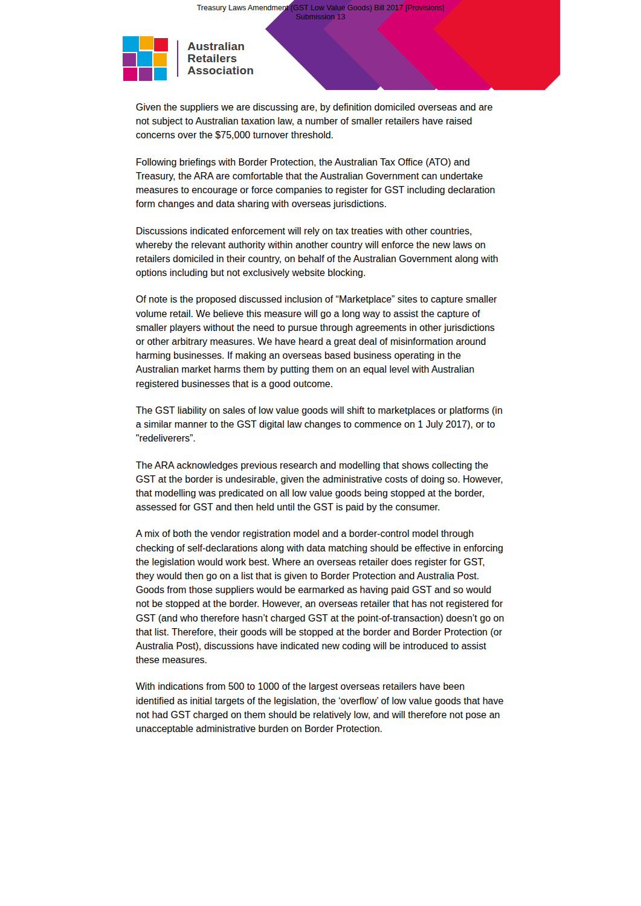Treasury Laws Amendment (GST Low Value Goods) Bill 2017 [Provisions]
Submission 13
Australian
Retailers
Association
Given the suppliers we are discussing are, by definition domiciled overseas and are not subject to Australian taxation law, a number of smaller retailers have raised concerns over the $75,000 turnover threshold.
Following briefings with Border Protection, the Australian Tax Office (ATO) and Treasury, the ARA are comfortable that the Australian Government can undertake measures to encourage or force companies to register for GST including declaration form changes and data sharing with overseas jurisdictions.
Discussions indicated enforcement will rely on tax treaties with other countries, whereby the relevant authority within another country will enforce the new laws on retailers domiciled in their country, on behalf of the Australian Government along with options including but not exclusively website blocking.
Of note is the proposed discussed inclusion of “Marketplace” sites to capture smaller volume retail. We believe this measure will go a long way to assist the capture of smaller players without the need to pursue through agreements in other jurisdictions or other arbitrary measures. We have heard a great deal of misinformation around harming businesses. If making an overseas based business operating in the Australian market harms them by putting them on an equal level with Australian registered businesses that is a good outcome.
The GST liability on sales of low value goods will shift to marketplaces or platforms (in a similar manner to the GST digital law changes to commence on 1 July 2017), or to "redeliverers”.
The ARA acknowledges previous research and modelling that shows collecting the GST at the border is undesirable, given the administrative costs of doing so. However, that modelling was predicated on all low value goods being stopped at the border, assessed for GST and then held until the GST is paid by the consumer.
A mix of both the vendor registration model and a border-control model through checking of self-declarations along with data matching should be effective in enforcing the legislation would work best. Where an overseas retailer does register for GST, they would then go on a list that is given to Border Protection and Australia Post. Goods from those suppliers would be earmarked as having paid GST and so would not be stopped at the border. However, an overseas retailer that has not registered for GST (and who therefore hasn’t charged GST at the point-of-transaction) doesn’t go on that list. Therefore, their goods will be stopped at the border and Border Protection (or Australia Post), discussions have indicated new coding will be introduced to assist these measures.
With indications from 500 to 1000 of the largest overseas retailers have been identified as initial targets of the legislation, the ‘overflow’ of low value goods that have not had GST charged on them should be relatively low, and will therefore not pose an unacceptable administrative burden on Border Protection.